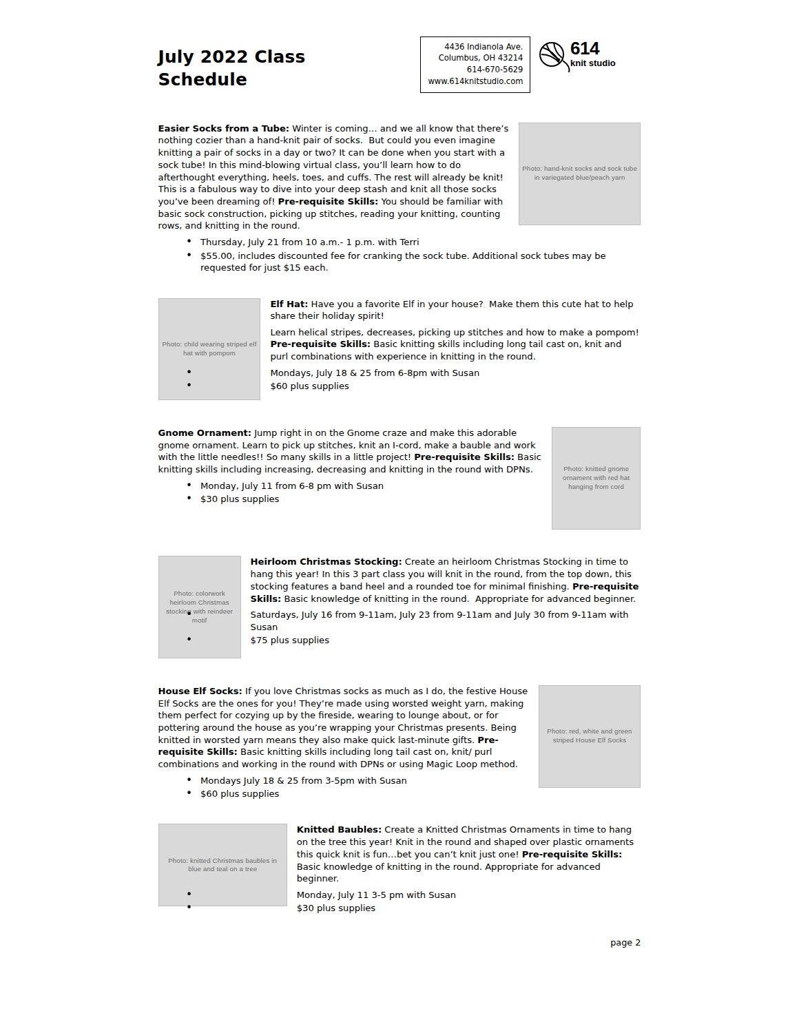July 2022 Class Schedule
4436 Indianola Ave.
Columbus, OH 43214
614-670-5629
www.614knitstudio.com
614 Knit Studio 614 knit studio
Easier Socks from a Tube: Winter is coming… and we all know that there’s nothing cozier than a hand-knit pair of socks. But could you even imagine knitting a pair of socks in a day or two? It can be done when you start with a sock tube! In this mind-blowing virtual class, you’ll learn how to do afterthought everything, heels, toes, and cuffs. The rest will already be knit! This is a fabulous way to dive into your deep stash and knit all those socks you’ve been dreaming of! Pre-requisite Skills: You should be familiar with basic sock construction, picking up stitches, reading your knitting, counting rows, and knitting in the round.
Thursday, July 21 from 10 a.m.- 1 p.m. with Terri
$55.00, includes discounted fee for cranking the sock tube. Additional sock tubes may be requested for just $15 each.
Elf Hat: Have you a favorite Elf in your house? Make them this cute hat to help share their holiday spirit!
Learn helical stripes, decreases, picking up stitches and how to make a pompom! Pre-requisite Skills: Basic knitting skills including long tail cast on, knit and purl combinations with experience in knitting in the round.
Mondays, July 18 & 25 from 6-8pm with Susan
$60 plus supplies
Gnome Ornament: Jump right in on the Gnome craze and make this adorable gnome ornament. Learn to pick up stitches, knit an I-cord, make a bauble and work with the little needles!! So many skills in a little project! Pre-requisite Skills: Basic knitting skills including increasing, decreasing and knitting in the round with DPNs.
Monday, July 11 from 6-8 pm with Susan
$30 plus supplies
Heirloom Christmas Stocking: Create an heirloom Christmas Stocking in time to hang this year! In this 3 part class you will knit in the round, from the top down, this stocking features a band heel and a rounded toe for minimal finishing. Pre-requisite Skills: Basic knowledge of knitting in the round. Appropriate for advanced beginner.
Saturdays, July 16 from 9-11am, July 23 from 9-11am and July 30 from 9-11am with Susan
$75 plus supplies
House Elf Socks: If you love Christmas socks as much as I do, the festive House Elf Socks are the ones for you! They’re made using worsted weight yarn, making them perfect for cozying up by the fireside, wearing to lounge about, or for pottering around the house as you’re wrapping your Christmas presents. Being knitted in worsted yarn means they also make quick last-minute gifts. Pre-requisite Skills: Basic knitting skills including long tail cast on, knit/ purl combinations and working in the round with DPNs or using Magic Loop method.
Mondays July 18 & 25 from 3-5pm with Susan
$60 plus supplies
Knitted Baubles: Create a Knitted Christmas Ornaments in time to hang on the tree this year! Knit in the round and shaped over plastic ornaments this quick knit is fun…bet you can’t knit just one! Pre-requisite Skills: Basic knowledge of knitting in the round. Appropriate for advanced beginner.
Monday, July 11 3-5 pm with Susan
$30 plus supplies
page 2